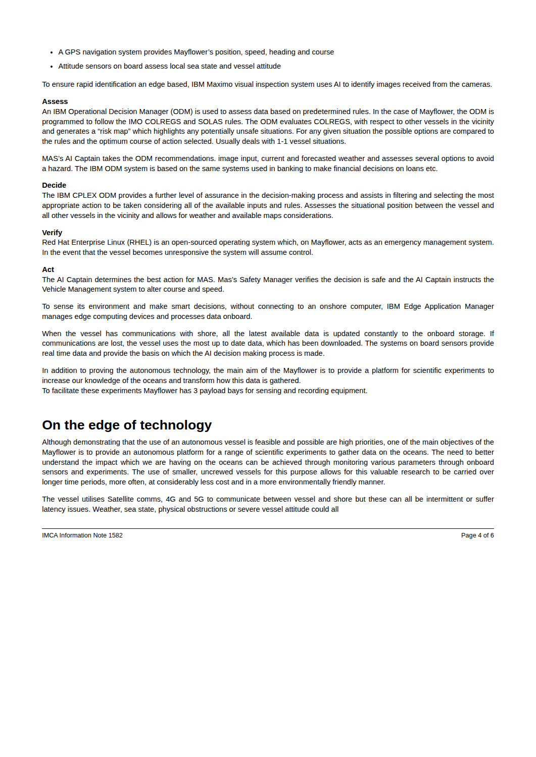A GPS navigation system provides Mayflower’s position, speed, heading and course
Attitude sensors on board assess local sea state and vessel attitude
To ensure rapid identification an edge based, IBM Maximo visual inspection system uses AI to identify images received from the cameras.
Assess
An IBM Operational Decision Manager (ODM) is used to assess data based on predetermined rules. In the case of Mayflower, the ODM is programmed to follow the IMO COLREGS and SOLAS rules. The ODM evaluates COLREGS, with respect to other vessels in the vicinity and generates a “risk map” which highlights any potentially unsafe situations. For any given situation the possible options are compared to the rules and the optimum course of action selected. Usually deals with 1-1 vessel situations.
MAS’s AI Captain takes the ODM recommendations. image input, current and forecasted weather and assesses several options to avoid a hazard. The IBM ODM system is based on the same systems used in banking to make financial decisions on loans etc.
Decide
The IBM CPLEX ODM provides a further level of assurance in the decision-making process and assists in filtering and selecting the most appropriate action to be taken considering all of the available inputs and rules. Assesses the situational position between the vessel and all other vessels in the vicinity and allows for weather and available maps considerations.
Verify
Red Hat Enterprise Linux (RHEL) is an open-sourced operating system which, on Mayflower, acts as an emergency management system. In the event that the vessel becomes unresponsive the system will assume control.
Act
The AI Captain determines the best action for MAS. Mas’s Safety Manager verifies the decision is safe and the AI Captain instructs the Vehicle Management system to alter course and speed.
To sense its environment and make smart decisions, without connecting to an onshore computer, IBM Edge Application Manager manages edge computing devices and processes data onboard.
When the vessel has communications with shore, all the latest available data is updated constantly to the onboard storage. If communications are lost, the vessel uses the most up to date data, which has been downloaded. The systems on board sensors provide real time data and provide the basis on which the AI decision making process is made.
In addition to proving the autonomous technology, the main aim of the Mayflower is to provide a platform for scientific experiments to increase our knowledge of the oceans and transform how this data is gathered.
To facilitate these experiments Mayflower has 3 payload bays for sensing and recording equipment.
On the edge of technology
Although demonstrating that the use of an autonomous vessel is feasible and possible are high priorities, one of the main objectives of the Mayflower is to provide an autonomous platform for a range of scientific experiments to gather data on the oceans. The need to better understand the impact which we are having on the oceans can be achieved through monitoring various parameters through onboard sensors and experiments. The use of smaller, uncrewed vessels for this purpose allows for this valuable research to be carried over longer time periods, more often, at considerably less cost and in a more environmentally friendly manner.
The vessel utilises Satellite comms, 4G and 5G to communicate between vessel and shore but these can all be intermittent or suffer latency issues. Weather, sea state, physical obstructions or severe vessel attitude could all
IMCA Information Note 1582 Page 4 of 6